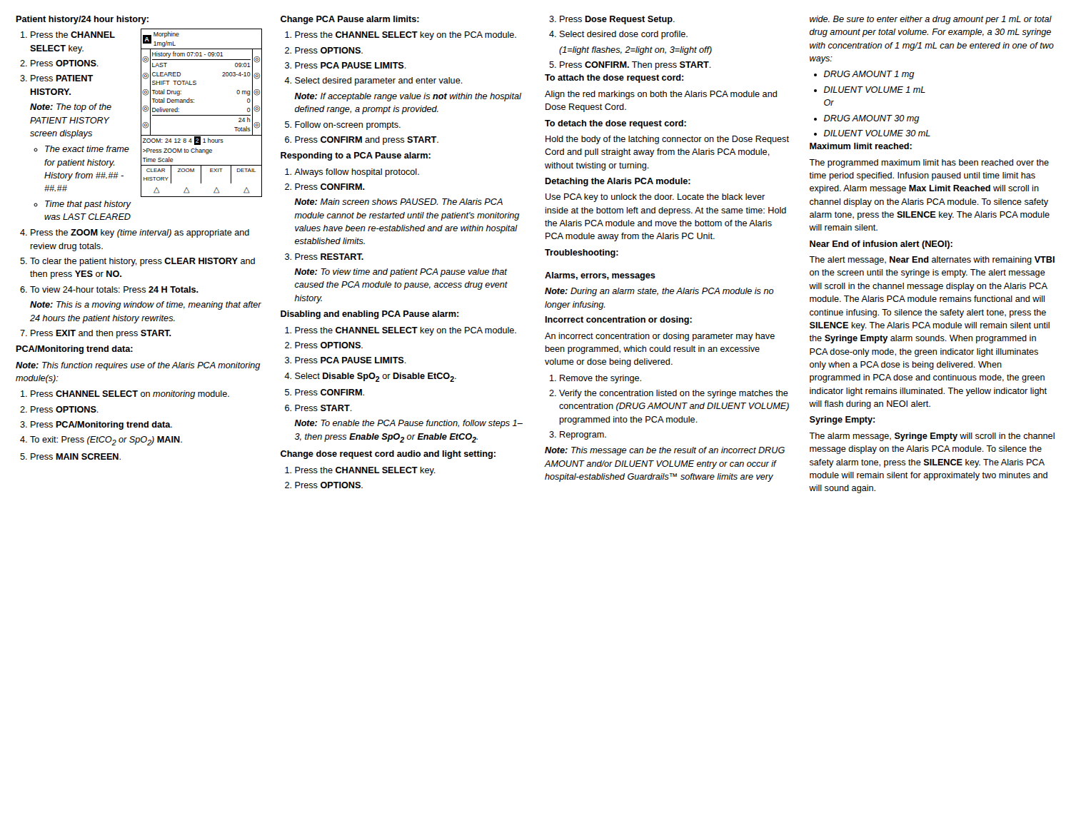Patient history/24 hour history:
AMorphine
1mg/mL
◎◎◎◎◎
History from 07:01 - 09:01
LAST
CLEARED 09:01
2003-4-10
SHIFT TOTALS
Total Drug: 0 mg
Total Demands: 0
Delivered: 0
24 h
Totals
◎◎◎◎◎
ZOOM: 24128421 hours
>Press ZOOM to Change
Time Scale
CLEAR
HISTORY
ZOOM
EXIT
DETAIL
△△△△
Press the CHANNEL SELECT key.
Press OPTIONS.
Press PATIENT HISTORY.
Note: The top of the PATIENT HISTORY screen displays
The exact time frame for patient history. History from ##.## - ##.##
Time that past history was LAST CLEARED
Press the ZOOM key (time interval) as appropriate and review drug totals.
To clear the patient history, press CLEAR HISTORY and then press YES or NO.
To view 24-hour totals: Press 24 H Totals.
Note: This is a moving window of time, meaning that after 24 hours the patient history rewrites.
Press EXIT and then press START.
PCA/Monitoring trend data:
Note: This function requires use of the Alaris PCA monitoring module(s):
Press CHANNEL SELECT on monitoring module.
Press OPTIONS.
Press PCA/Monitoring trend data.
To exit: Press (EtCO2 or SpO2) MAIN.
Press MAIN SCREEN.
Change PCA Pause alarm limits:
Press the CHANNEL SELECT key on the PCA module.
Press OPTIONS.
Press PCA PAUSE LIMITS.
Select desired parameter and enter value.
Note: If acceptable range value is not within the hospital defined range, a prompt is provided.
Follow on-screen prompts.
Press CONFIRM and press START.
Responding to a PCA Pause alarm:
Always follow hospital protocol.
Press CONFIRM.
Note: Main screen shows PAUSED. The Alaris PCA module cannot be restarted until the patient's monitoring values have been re-established and are within hospital established limits.
Press RESTART.
Note: To view time and patient PCA pause value that caused the PCA module to pause, access drug event history.
Disabling and enabling PCA Pause alarm:
Press the CHANNEL SELECT key on the PCA module.
Press OPTIONS.
Press PCA PAUSE LIMITS.
Select Disable SpO2 or Disable EtCO2.
Press CONFIRM.
Press START.
Note: To enable the PCA Pause function, follow steps 1–3, then press Enable SpO2 or Enable EtCO2.
Change dose request cord audio and light setting:
Press the CHANNEL SELECT key.
Press OPTIONS.
Press Dose Request Setup.
Select desired dose cord profile.
(1=light flashes, 2=light on, 3=light off)
Press CONFIRM. Then press START.
To attach the dose request cord:
Align the red markings on both the Alaris PCA module and Dose Request Cord.
To detach the dose request cord:
Hold the body of the latching connector on the Dose Request Cord and pull straight away from the Alaris PCA module, without twisting or turning.
Detaching the Alaris PCA module:
Use PCA key to unlock the door. Locate the black lever inside at the bottom left and depress. At the same time: Hold the Alaris PCA module and move the bottom of the Alaris PCA module away from the Alaris PC Unit.
Troubleshooting:
Alarms, errors, messages
Note: During an alarm state, the Alaris PCA module is no longer infusing.
Incorrect concentration or dosing:
An incorrect concentration or dosing parameter may have been programmed, which could result in an excessive volume or dose being delivered.
Remove the syringe.
Verify the concentration listed on the syringe matches the concentration (DRUG AMOUNT and DILUENT VOLUME) programmed into the PCA module.
Reprogram.
Note: This message can be the result of an incorrect DRUG AMOUNT and/or DILUENT VOLUME entry or can occur if hospital-established Guardrails™ software limits are very wide. Be sure to enter either a drug amount per 1 mL or total drug amount per total volume. For example, a 30 mL syringe with concentration of 1 mg/1 mL can be entered in one of two ways:
DRUG AMOUNT 1 mg
DILUENT VOLUME 1 mL
Or
DRUG AMOUNT 30 mg
DILUENT VOLUME 30 mL
Maximum limit reached:
The programmed maximum limit has been reached over the time period specified. Infusion paused until time limit has expired. Alarm message Max Limit Reached will scroll in channel display on the Alaris PCA module. To silence safety alarm tone, press the SILENCE key. The Alaris PCA module will remain silent.
Near End of infusion alert (NEOI):
The alert message, Near End alternates with remaining VTBI on the screen until the syringe is empty. The alert message will scroll in the channel message display on the Alaris PCA module. The Alaris PCA module remains functional and will continue infusing. To silence the safety alert tone, press the SILENCE key. The Alaris PCA module will remain silent until the Syringe Empty alarm sounds. When programmed in PCA dose-only mode, the green indicator light illuminates only when a PCA dose is being delivered. When programmed in PCA dose and continuous mode, the green indicator light remains illuminated. The yellow indicator light will flash during an NEOI alert.
Syringe Empty:
The alarm message, Syringe Empty will scroll in the channel message display on the Alaris PCA module. To silence the safety alarm tone, press the SILENCE key. The Alaris PCA module will remain silent for approximately two minutes and will sound again.